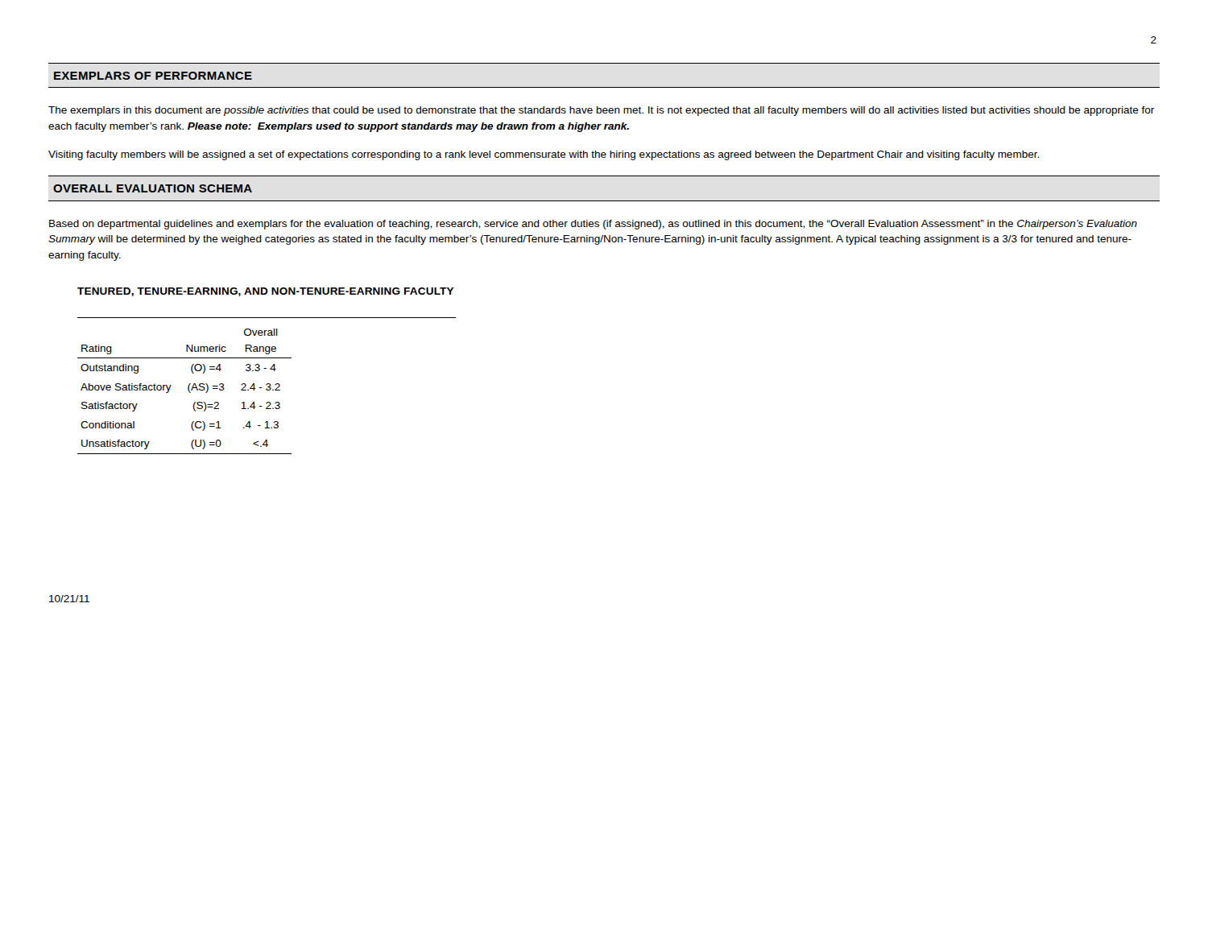2
EXEMPLARS OF PERFORMANCE
The exemplars in this document are possible activities that could be used to demonstrate that the standards have been met. It is not expected that all faculty members will do all activities listed but activities should be appropriate for each faculty member’s rank. Please note: Exemplars used to support standards may be drawn from a higher rank.
Visiting faculty members will be assigned a set of expectations corresponding to a rank level commensurate with the hiring expectations as agreed between the Department Chair and visiting faculty member.
OVERALL EVALUATION SCHEMA
Based on departmental guidelines and exemplars for the evaluation of teaching, research, service and other duties (if assigned), as outlined in this document, the “Overall Evaluation Assessment” in the Chairperson’s Evaluation Summary will be determined by the weighed categories as stated in the faculty member’s (Tenured/Tenure-Earning/Non-Tenure-Earning) in-unit faculty assignment. A typical teaching assignment is a 3/3 for tenured and tenure-earning faculty.
TENURED, TENURE-EARNING, AND NON-TENURE-EARNING FACULTY
| Rating | Numeric | Overall Range |
| --- | --- | --- |
| Outstanding | (O) =4 | 3.3 - 4 |
| Above Satisfactory | (AS) =3 | 2.4 - 3.2 |
| Satisfactory | (S)=2 | 1.4 - 2.3 |
| Conditional | (C) =1 | .4 - 1.3 |
| Unsatisfactory | (U) =0 | <.4 |
10/21/11